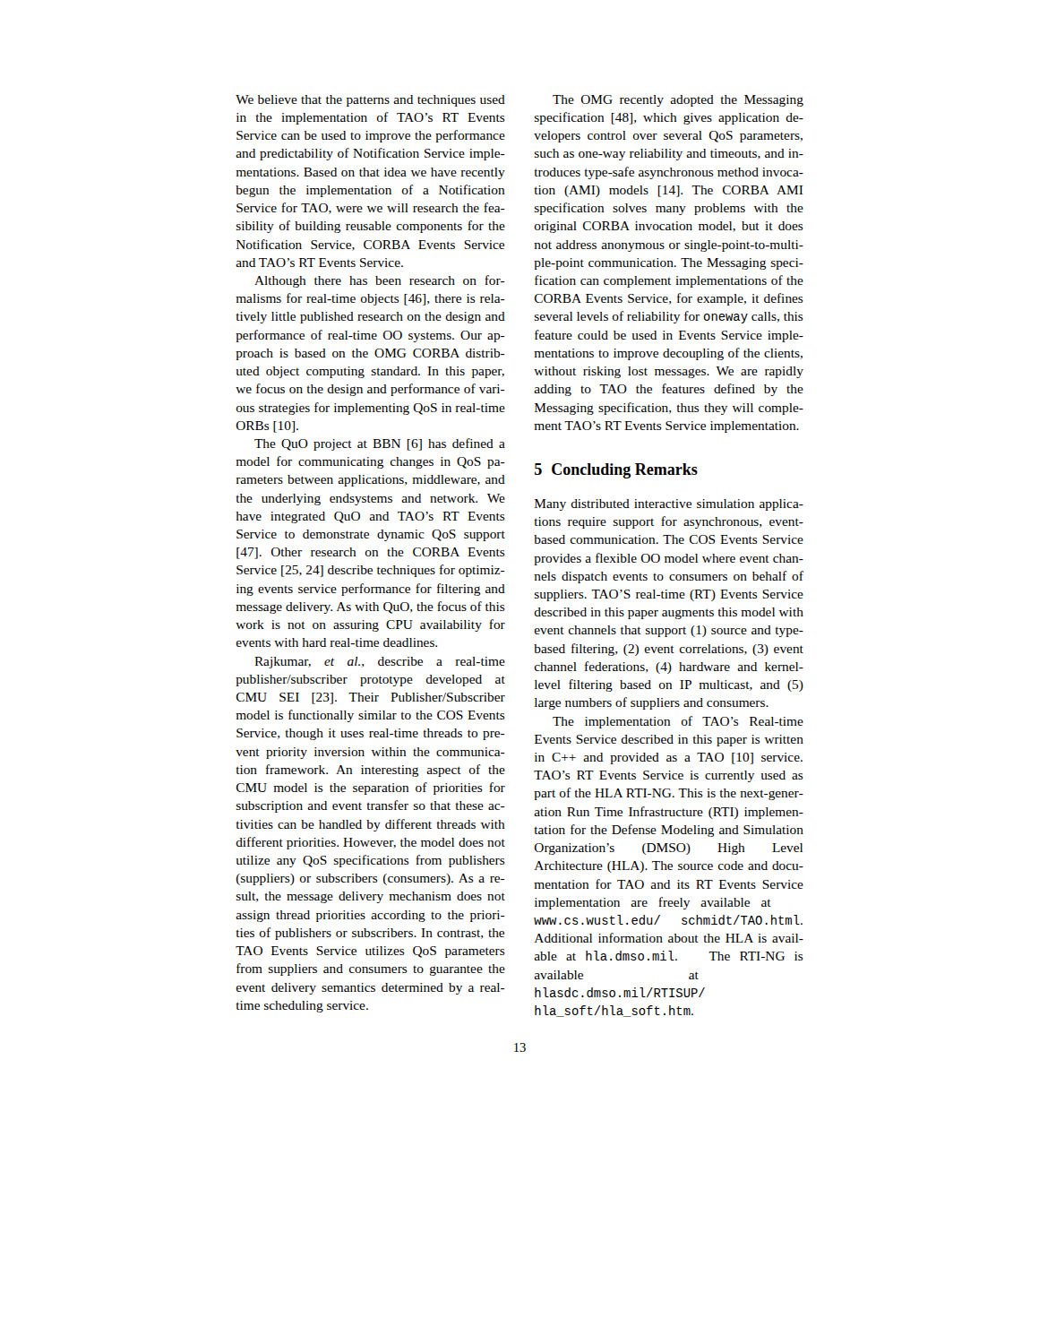We believe that the patterns and techniques used in the implementation of TAO’s RT Events Service can be used to improve the performance and predictability of Notification Service implementations. Based on that idea we have recently begun the implementation of a Notification Service for TAO, were we will research the feasibility of building reusable components for the Notification Service, CORBA Events Service and TAO’s RT Events Service.
Although there has been research on formalisms for real-time objects [46], there is relatively little published research on the design and performance of real-time OO systems. Our approach is based on the OMG CORBA distributed object computing standard. In this paper, we focus on the design and performance of various strategies for implementing QoS in real-time ORBs [10].
The QuO project at BBN [6] has defined a model for communicating changes in QoS parameters between applications, middleware, and the underlying endsystems and network. We have integrated QuO and TAO’s RT Events Service to demonstrate dynamic QoS support [47]. Other research on the CORBA Events Service [25, 24] describe techniques for optimizing events service performance for filtering and message delivery. As with QuO, the focus of this work is not on assuring CPU availability for events with hard real-time deadlines.
Rajkumar, et al., describe a real-time publisher/subscriber prototype developed at CMU SEI [23]. Their Publisher/Subscriber model is functionally similar to the COS Events Service, though it uses real-time threads to prevent priority inversion within the communication framework. An interesting aspect of the CMU model is the separation of priorities for subscription and event transfer so that these activities can be handled by different threads with different priorities. However, the model does not utilize any QoS specifications from publishers (suppliers) or subscribers (consumers). As a result, the message delivery mechanism does not assign thread priorities according to the priorities of publishers or subscribers. In contrast, the TAO Events Service utilizes QoS parameters from suppliers and consumers to guarantee the event delivery semantics determined by a real-time scheduling service.
The OMG recently adopted the Messaging specification [48], which gives application developers control over several QoS parameters, such as one-way reliability and timeouts, and introduces type-safe asynchronous method invocation (AMI) models [14]. The CORBA AMI specification solves many problems with the original CORBA invocation model, but it does not address anonymous or single-point-to-multiple-point communication. The Messaging specification can complement implementations of the CORBA Events Service, for example, it defines several levels of reliability for oneway calls, this feature could be used in Events Service implementations to improve decoupling of the clients, without risking lost messages. We are rapidly adding to TAO the features defined by the Messaging specification, thus they will complement TAO’s RT Events Service implementation.
5 Concluding Remarks
Many distributed interactive simulation applications require support for asynchronous, event-based communication. The COS Events Service provides a flexible OO model where event channels dispatch events to consumers on behalf of suppliers. TAO’S real-time (RT) Events Service described in this paper augments this model with event channels that support (1) source and type-based filtering, (2) event correlations, (3) event channel federations, (4) hardware and kernel-level filtering based on IP multicast, and (5) large numbers of suppliers and consumers.
The implementation of TAO’s Real-time Events Service described in this paper is written in C++ and provided as a TAO [10] service. TAO’s RT Events Service is currently used as part of the HLA RTI-NG. This is the next-generation Run Time Infrastructure (RTI) implementation for the Defense Modeling and Simulation Organization’s (DMSO) High Level Architecture (HLA). The source code and documentation for TAO and its RT Events Service implementation are freely available at www.cs.wustl.edu/ schmidt/TAO.html. Additional information about the HLA is available at hla.dmso.mil. The RTI-NG is available at hlasdc.dmso.mil/RTISUP/ hla_soft/hla_soft.htm.
13